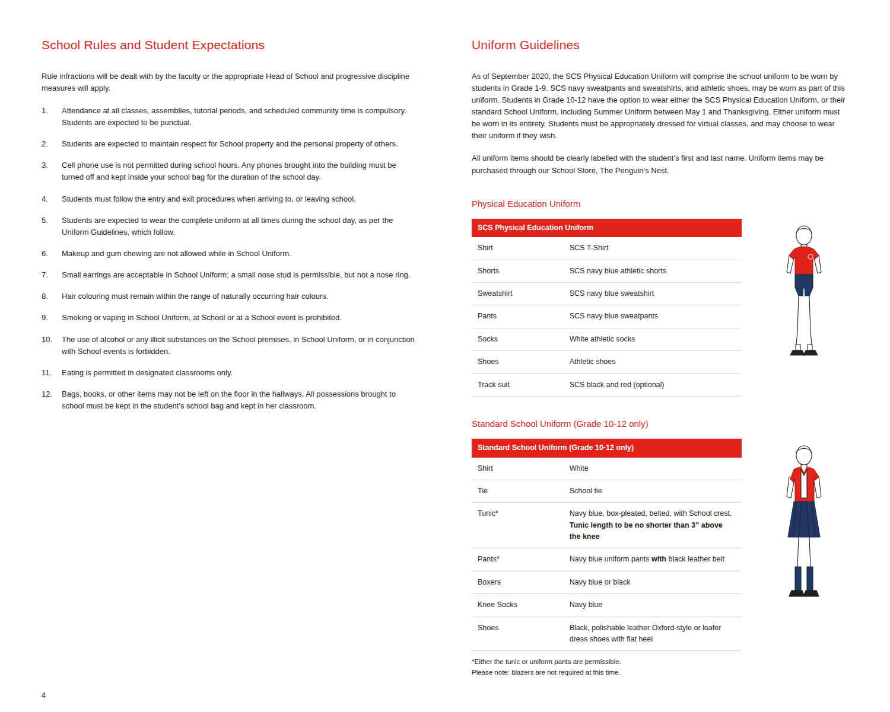School Rules and Student Expectations
Rule infractions will be dealt with by the faculty or the appropriate Head of School and progressive discipline measures will apply.
Attendance at all classes, assemblies, tutorial periods, and scheduled community time is compulsory. Students are expected to be punctual.
Students are expected to maintain respect for School property and the personal property of others.
Cell phone use is not permitted during school hours. Any phones brought into the building must be turned off and kept inside your school bag for the duration of the school day.
Students must follow the entry and exit procedures when arriving to, or leaving school.
Students are expected to wear the complete uniform at all times during the school day, as per the Uniform Guidelines, which follow.
Makeup and gum chewing are not allowed while in School Uniform.
Small earrings are acceptable in School Uniform; a small nose stud is permissible, but not a nose ring.
Hair colouring must remain within the range of naturally occurring hair colours.
Smoking or vaping in School Uniform, at School or at a School event is prohibited.
The use of alcohol or any illicit substances on the School premises, in School Uniform, or in conjunction with School events is forbidden.
Eating is permitted in designated classrooms only.
Bags, books, or other items may not be left on the floor in the hallways. All possessions brought to school must be kept in the student’s school bag and kept in her classroom.
Uniform Guidelines
As of September 2020, the SCS Physical Education Uniform will comprise the school uniform to be worn by students in Grade 1-9. SCS navy sweatpants and sweatshirts, and athletic shoes, may be worn as part of this uniform. Students in Grade 10-12 have the option to wear either the SCS Physical Education Uniform, or their standard School Uniform, including Summer Uniform between May 1 and Thanksgiving. Either uniform must be worn in its entirety. Students must be appropriately dressed for virtual classes, and may choose to wear their uniform if they wish.
All uniform items should be clearly labelled with the student’s first and last name. Uniform items may be purchased through our School Store, The Penguin’s Nest.
Physical Education Uniform
SCS Physical Education Uniform
| Shirt | SCS T-Shirt |
| Shorts | SCS navy blue athletic shorts |
| Sweatshirt | SCS navy blue sweatshirt |
| Pants | SCS navy blue sweatpants |
| Socks | White athletic socks |
| Shoes | Athletic shoes |
| Track suit | SCS black and red (optional) |
Standard School Uniform (Grade 10-12 only)
Standard School Uniform (Grade 10-12 only)
| Shirt | White |
| Tie | School tie |
| Tunic* | Navy blue, box-pleated, belted, with School crest. Tunic length to be no shorter than 3” above the knee |
| Pants* | Navy blue uniform pants with black leather belt |
| Boxers | Navy blue or black |
| Knee Socks | Navy blue |
| Shoes | Black, polishable leather Oxford-style or loafer dress shoes with flat heel |
*Either the tunic or uniform pants are permissible.
Please note: blazers are not required at this time.
4